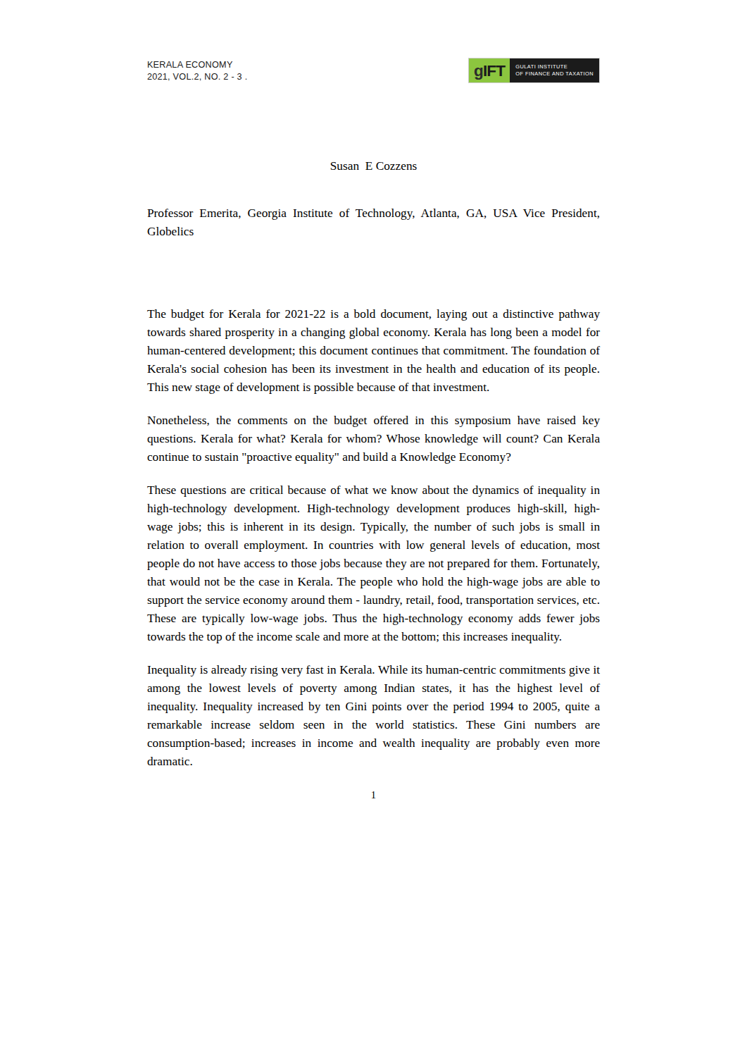KERALA ECONOMY
2021, VOL.2, NO. 2 - 3 .
g IFT Gulati Institute of Finance and Taxation
Susan E Cozzens
Professor Emerita, Georgia Institute of Technology, Atlanta, GA, USA Vice President, Globelics
The budget for Kerala for 2021-22 is a bold document, laying out a distinctive pathway towards shared prosperity in a changing global economy. Kerala has long been a model for human-centered development; this document continues that commitment. The foundation of Kerala's social cohesion has been its investment in the health and education of its people. This new stage of development is possible because of that investment.
Nonetheless, the comments on the budget offered in this symposium have raised key questions. Kerala for what? Kerala for whom? Whose knowledge will count? Can Kerala continue to sustain "proactive equality" and build a Knowledge Economy?
These questions are critical because of what we know about the dynamics of inequality in high-technology development. High-technology development produces high-skill, high-wage jobs; this is inherent in its design. Typically, the number of such jobs is small in relation to overall employment. In countries with low general levels of education, most people do not have access to those jobs because they are not prepared for them. Fortunately, that would not be the case in Kerala. The people who hold the high-wage jobs are able to support the service economy around them - laundry, retail, food, transportation services, etc. These are typically low-wage jobs. Thus the high-technology economy adds fewer jobs towards the top of the income scale and more at the bottom; this increases inequality.
Inequality is already rising very fast in Kerala. While its human-centric commitments give it among the lowest levels of poverty among Indian states, it has the highest level of inequality. Inequality increased by ten Gini points over the period 1994 to 2005, quite a remarkable increase seldom seen in the world statistics. These Gini numbers are consumption-based; increases in income and wealth inequality are probably even more dramatic.
1